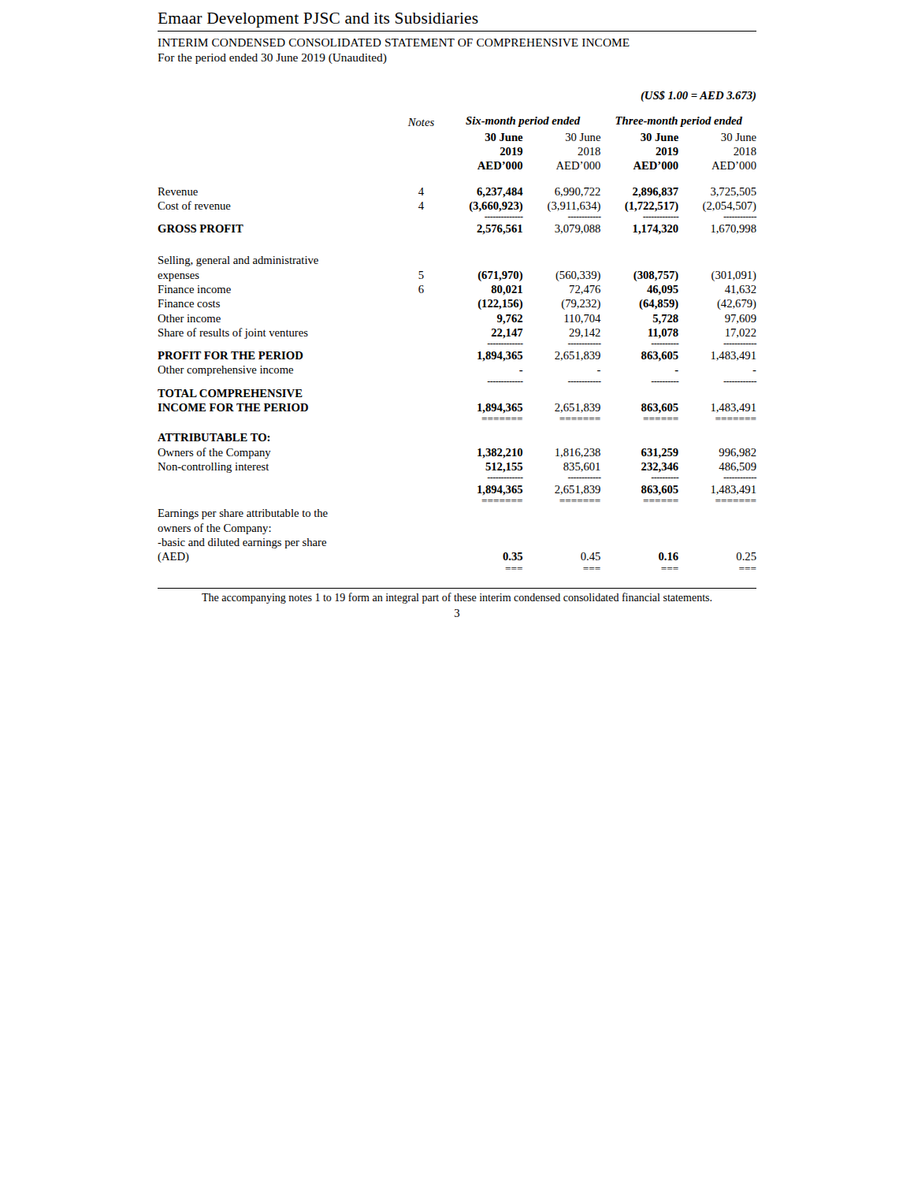Emaar Development PJSC and its Subsidiaries
INTERIM CONDENSED CONSOLIDATED STATEMENT OF COMPREHENSIVE INCOME
For the period ended 30 June 2019 (Unaudited)
(US$ 1.00 = AED 3.673)
| | Notes | Six-month period ended | Three-month period ended |
| | | 30 June | 30 June | 30 June | 30 June |
| | | 2019 | 2018 | 2019 | 2018 |
| | | AED’000 | AED’000 | AED’000 | AED’000 |
| Revenue | 4 | 6,237,484 | 6,990,722 | 2,896,837 | 3,725,505 |
| Cost of revenue | 4 | (3,660,923) | (3,911,634) | (1,722,517) | (2,054,507) |
| | | -------------- | ------------ | ------------- | ------------ |
| GROSS PROFIT | | 2,576,561 | 3,079,088 | 1,174,320 | 1,670,998 |
| Selling, general and administrative | | | | | |
| expenses | 5 | (671,970) | (560,339) | (308,757) | (301,091) |
| Finance income | 6 | 80,021 | 72,476 | 46,095 | 41,632 |
| Finance costs | | (122,156) | (79,232) | (64,859) | (42,679) |
| Other income | | 9,762 | 110,704 | 5,728 | 97,609 |
| Share of results of joint ventures | | 22,147 | 29,142 | 11,078 | 17,022 |
| | | ------------- | ------------ | ---------- | ------------ |
| PROFIT FOR THE PERIOD | | 1,894,365 | 2,651,839 | 863,605 | 1,483,491 |
| Other comprehensive income | | - | - | - | - |
| | | ------------- | ------------ | ---------- | ------------ |
| TOTAL COMPREHENSIVE | | | | | |
| INCOME FOR THE PERIOD | | 1,894,365 | 2,651,839 | 863,605 | 1,483,491 |
| | | ======= | ======= | ====== | ======= |
| ATTRIBUTABLE TO: | | | | | |
| Owners of the Company | | 1,382,210 | 1,816,238 | 631,259 | 996,982 |
| Non-controlling interest | | 512,155 | 835,601 | 232,346 | 486,509 |
| | | ------------- | ------------ | ---------- | ------------ |
| | | 1,894,365 | 2,651,839 | 863,605 | 1,483,491 |
| | | ======= | ======= | ====== | ======= |
| Earnings per share attributable to the | | | | | |
| owners of the Company: | | | | | |
| -basic and diluted earnings per share | | | | | |
| (AED) | | 0.35 | 0.45 | 0.16 | 0.25 |
| | | === | === | === | === |
The accompanying notes 1 to 19 form an integral part of these interim condensed consolidated financial statements.
3